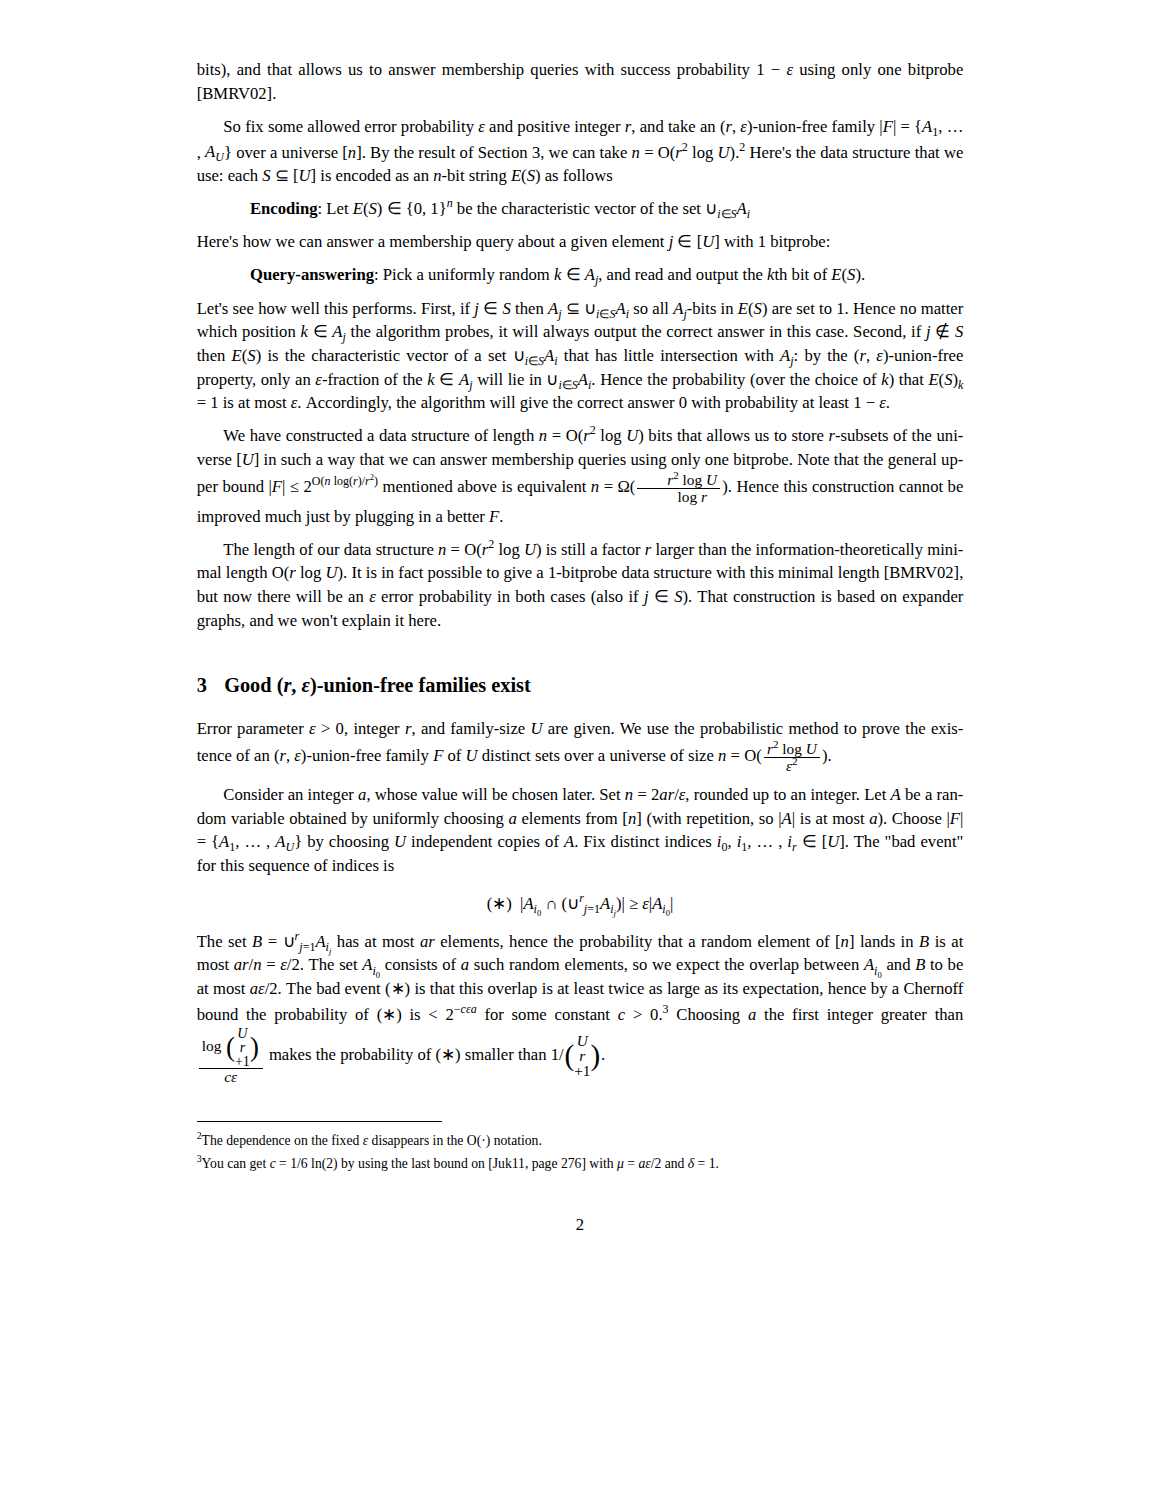bits), and that allows us to answer membership queries with success probability 1 − ε using only one bitprobe [BMRV02].
So fix some allowed error probability ε and positive integer r, and take an (r, ε)-union-free family |F| = {A1, … , AU} over a universe [n]. By the result of Section 3, we can take n = O(r2 log U).2 Here's the data structure that we use: each S ⊆ [U] is encoded as an n-bit string E(S) as follows
Encoding: Let E(S) ∈ {0, 1}n be the characteristic vector of the set ∪i∈SAi
Here's how we can answer a membership query about a given element j ∈ [U] with 1 bitprobe:
Query-answering: Pick a uniformly random k ∈ Aj, and read and output the kth bit of E(S).
Let's see how well this performs. First, if j ∈ S then Aj ⊆ ∪i∈SAi so all Aj-bits in E(S) are set to 1. Hence no matter which position k ∈ Aj the algorithm probes, it will always output the correct answer in this case. Second, if j ∉ S then E(S) is the characteristic vector of a set ∪i∈SAi that has little intersection with Aj: by the (r, ε)-union-free property, only an ε-fraction of the k ∈ Aj will lie in ∪i∈SAi. Hence the probability (over the choice of k) that E(S)k = 1 is at most ε. Accordingly, the algorithm will give the correct answer 0 with probability at least 1 − ε.
We have constructed a data structure of length n = O(r2 log U) bits that allows us to store r-subsets of the universe [U] in such a way that we can answer membership queries using only one bitprobe. Note that the general upper bound |F| ≤ 2O(n log(r)/r2) mentioned above is equivalent n = Ω(r2 log U log r). Hence this construction cannot be improved much just by plugging in a better F.
The length of our data structure n = O(r2 log U) is still a factor r larger than the information-theoretically minimal length O(r log U). It is in fact possible to give a 1-bitprobe data structure with this minimal length [BMRV02], but now there will be an ε error probability in both cases (also if j ∈ S). That construction is based on expander graphs, and we won't explain it here.
3 Good (r, ε)-union-free families exist
Error parameter ε > 0, integer r, and family-size U are given. We use the probabilistic method to prove the existence of an (r, ε)-union-free family F of U distinct sets over a universe of size n = O(r2 log U ε2).
Consider an integer a, whose value will be chosen later. Set n = 2ar/ε, rounded up to an integer. Let A be a random variable obtained by uniformly choosing a elements from [n] (with repetition, so |A| is at most a). Choose |F| = {A1, … , AU} by choosing U independent copies of A. Fix distinct indices i0, i1, … , ir ∈ [U]. The "bad event" for this sequence of indices is
(∗) |Ai0 ∩ (∪rj=1Aij)| ≥ ε|Ai0|
The set B = ∪rj=1Aij has at most ar elements, hence the probability that a random element of [n] lands in B is at most ar/n = ε/2. The set Ai0 consists of a such random elements, so we expect the overlap between Ai0 and B to be at most aε/2. The bad event (∗) is that this overlap is at least twice as large as its expectation, hence by a Chernoff bound the probability of (∗) is < 2−cεa for some constant c > 0.3 Choosing a the first integer greater than log (Ur+1) cε makes the probability of (∗) smaller than 1/(Ur+1).
2 The dependence on the fixed ε disappears in the O(·) notation.
3 You can get c = 1/6 ln(2) by using the last bound on [Juk11, page 276] with μ = aε/2 and δ = 1.
2